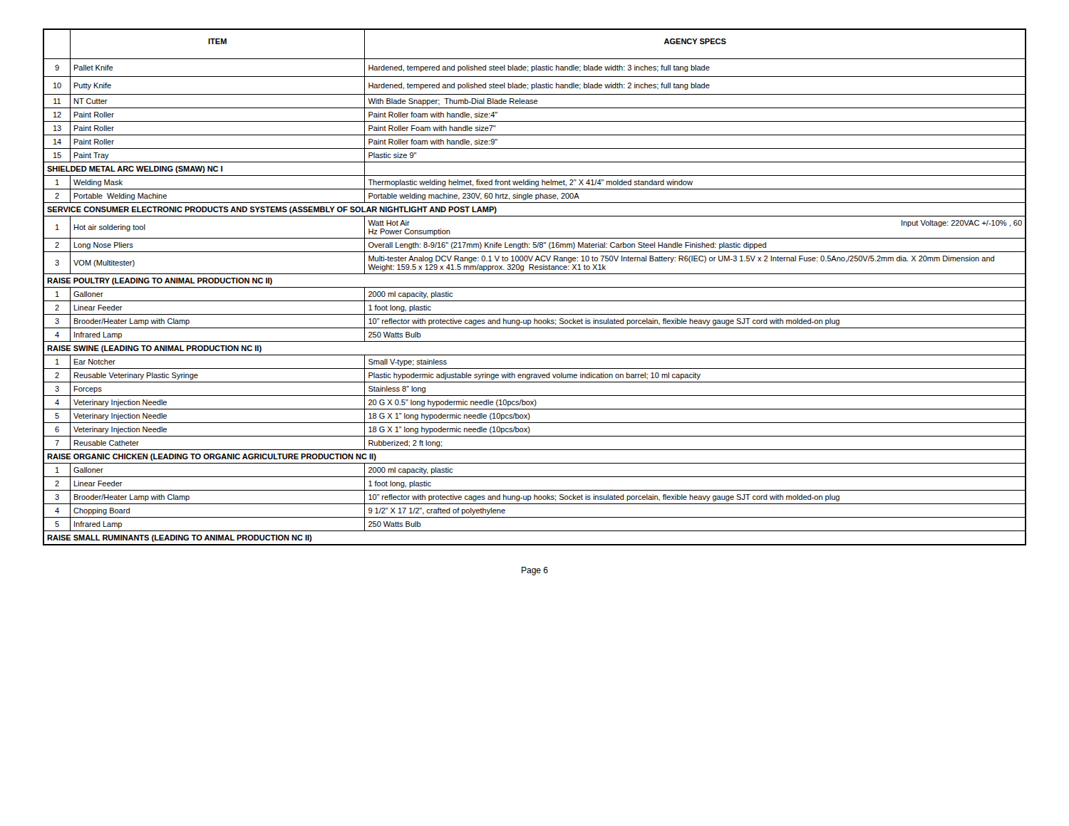| | ITEM | AGENCY SPECS |
| --- | --- | --- |
| 9 | Pallet Knife | Hardened, tempered and polished steel blade; plastic handle; blade width: 3 inches; full tang blade |
| 10 | Putty Knife | Hardened, tempered and polished steel blade; plastic handle; blade width: 2 inches; full tang blade |
| 11 | NT Cutter | With Blade Snapper; Thumb-Dial Blade Release |
| 12 | Paint Roller | Paint Roller foam with handle, size:4" |
| 13 | Paint Roller | Paint Roller Foam with handle size7" |
| 14 | Paint Roller | Paint Roller foam with handle, size:9" |
| 15 | Paint Tray | Plastic size 9" |
| SHIELDED METAL ARC WELDING (SMAW) NC I | |
| 1 | Welding Mask | Thermoplastic welding helmet, fixed front welding helmet, 2” X 41/4” molded standard window |
| 2 | Portable Welding Machine | Portable welding machine, 230V, 60 hrtz, single phase, 200A |
| SERVICE CONSUMER ELECTRONIC PRODUCTS AND SYSTEMS (ASSEMBLY OF SOLAR NIGHTLIGHT AND POST LAMP) |
| 1 | Hot air soldering tool | Watt Hot Air Input Voltage: 220VAC +/-10% , 60 Hz Power Consumption |
| 2 | Long Nose Pliers | Overall Length: 8-9/16" (217mm) Knife Length: 5/8" (16mm) Material: Carbon Steel Handle Finished: plastic dipped |
| 3 | VOM (Multitester) | Multi-tester Analog DCV Range: 0.1 V to 1000V ACV Range: 10 to 750V Internal Battery: R6(IEC) or UM-3 1.5V x 2 Internal Fuse: 0.5Ano,/250V/5.2mm dia. X 20mm Dimension and Weight: 159.5 x 129 x 41.5 mm/approx. 320g Resistance: X1 to X1k |
| RAISE POULTRY (LEADING TO ANIMAL PRODUCTION NC II) |
| 1 | Galloner | 2000 ml capacity, plastic |
| 2 | Linear Feeder | 1 foot long, plastic |
| 3 | Brooder/Heater Lamp with Clamp | 10” reflector with protective cages and hung-up hooks; Socket is insulated porcelain, flexible heavy gauge SJT cord with molded-on plug |
| 4 | Infrared Lamp | 250 Watts Bulb |
| RAISE SWINE (LEADING TO ANIMAL PRODUCTION NC II) |
| 1 | Ear Notcher | Small V-type; stainless |
| 2 | Reusable Veterinary Plastic Syringe | Plastic hypodermic adjustable syringe with engraved volume indication on barrel; 10 ml capacity |
| 3 | Forceps | Stainless 8” long |
| 4 | Veterinary Injection Needle | 20 G X 0.5” long hypodermic needle (10pcs/box) |
| 5 | Veterinary Injection Needle | 18 G X 1” long hypodermic needle (10pcs/box) |
| 6 | Veterinary Injection Needle | 18 G X 1” long hypodermic needle (10pcs/box) |
| 7 | Reusable Catheter | Rubberized; 2 ft long; |
| RAISE ORGANIC CHICKEN (LEADING TO ORGANIC AGRICULTURE PRODUCTION NC II) |
| 1 | Galloner | 2000 ml capacity, plastic |
| 2 | Linear Feeder | 1 foot long, plastic |
| 3 | Brooder/Heater Lamp with Clamp | 10” reflector with protective cages and hung-up hooks; Socket is insulated porcelain, flexible heavy gauge SJT cord with molded-on plug |
| 4 | Chopping Board | 9 1/2” X 17 1/2”, crafted of polyethylene |
| 5 | Infrared Lamp | 250 Watts Bulb |
| RAISE SMALL RUMINANTS (LEADING TO ANIMAL PRODUCTION NC II) |
Page 6